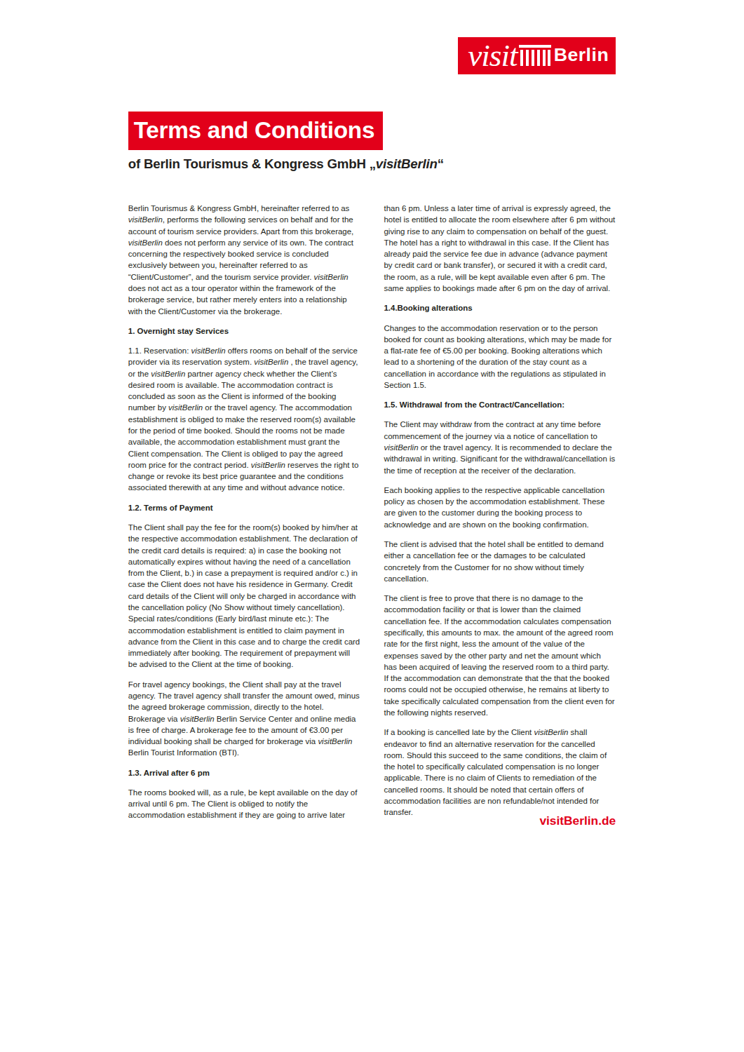visit Berlin
Terms and Conditions
of Berlin Tourismus & Kongress GmbH „visitBerlin“
Berlin Tourismus & Kongress GmbH, hereinafter referred to as visitBerlin, performs the following services on behalf and for the account of tourism service providers. Apart from this brokerage, visitBerlin does not perform any service of its own. The contract concerning the respectively booked service is concluded exclusively between you, hereinafter referred to as “Client/Customer”, and the tourism service provider. visitBerlin does not act as a tour operator within the framework of the brokerage service, but rather merely enters into a relationship with the Client/Customer via the brokerage.
1. Overnight stay Services
1.1. Reservation: visitBerlin offers rooms on behalf of the service provider via its reservation system. visitBerlin , the travel agency, or the visitBerlin partner agency check whether the Client’s desired room is available. The accommodation contract is concluded as soon as the Client is informed of the booking number by visitBerlin or the travel agency. The accommodation establishment is obliged to make the reserved room(s) available for the period of time booked. Should the rooms not be made available, the accommodation establishment must grant the Client compensation. The Client is obliged to pay the agreed room price for the contract period. visitBerlin reserves the right to change or revoke its best price guarantee and the conditions associated therewith at any time and without advance notice.
1.2. Terms of Payment
The Client shall pay the fee for the room(s) booked by him/her at the respective accommodation establishment. The declaration of the credit card details is required: a) in case the booking not automatically expires without having the need of a cancellation from the Client, b.) in case a prepayment is required and/or c.) in case the Client does not have his residence in Germany. Credit card details of the Client will only be charged in accordance with the cancellation policy (No Show without timely cancellation). Special rates/conditions (Early bird/last minute etc.): The accommodation establishment is entitled to claim payment in advance from the Client in this case and to charge the credit card immediately after booking. The requirement of prepayment will be advised to the Client at the time of booking.
For travel agency bookings, the Client shall pay at the travel agency. The travel agency shall transfer the amount owed, minus the agreed brokerage commission, directly to the hotel. Brokerage via visitBerlin Berlin Service Center and online media is free of charge. A brokerage fee to the amount of €3.00 per individual booking shall be charged for brokerage via visitBerlin Berlin Tourist Information (BTI).
1.3. Arrival after 6 pm
The rooms booked will, as a rule, be kept available on the day of arrival until 6 pm. The Client is obliged to notify the accommodation establishment if they are going to arrive later than 6 pm. Unless a later time of arrival is expressly agreed, the hotel is entitled to allocate the room elsewhere after 6 pm without giving rise to any claim to compensation on behalf of the guest. The hotel has a right to withdrawal in this case. If the Client has already paid the service fee due in advance (advance payment by credit card or bank transfer), or secured it with a credit card, the room, as a rule, will be kept available even after 6 pm. The same applies to bookings made after 6 pm on the day of arrival.
1.4.Booking alterations
Changes to the accommodation reservation or to the person booked for count as booking alterations, which may be made for a flat-rate fee of €5.00 per booking. Booking alterations which lead to a shortening of the duration of the stay count as a cancellation in accordance with the regulations as stipulated in Section 1.5.
1.5. Withdrawal from the Contract/Cancellation:
The Client may withdraw from the contract at any time before commencement of the journey via a notice of cancellation to visitBerlin or the travel agency. It is recommended to declare the withdrawal in writing. Significant for the withdrawal/cancellation is the time of reception at the receiver of the declaration.
Each booking applies to the respective applicable cancellation policy as chosen by the accommodation establishment. These are given to the customer during the booking process to acknowledge and are shown on the booking confirmation.
The client is advised that the hotel shall be entitled to demand either a cancellation fee or the damages to be calculated concretely from the Customer for no show without timely cancellation.
The client is free to prove that there is no damage to the accommodation facility or that is lower than the claimed cancellation fee. If the accommodation calculates compensation specifically, this amounts to max. the amount of the agreed room rate for the first night, less the amount of the value of the expenses saved by the other party and net the amount which has been acquired of leaving the reserved room to a third party. If the accommodation can demonstrate that the that the booked rooms could not be occupied otherwise, he remains at liberty to take specifically calculated compensation from the client even for the following nights reserved.
If a booking is cancelled late by the Client visitBerlin shall endeavor to find an alternative reservation for the cancelled room. Should this succeed to the same conditions, the claim of the hotel to specifically calculated compensation is no longer applicable. There is no claim of Clients to remediation of the cancelled rooms. It should be noted that certain offers of accommodation facilities are non refundable/not intended for transfer.
visitBerlin.de